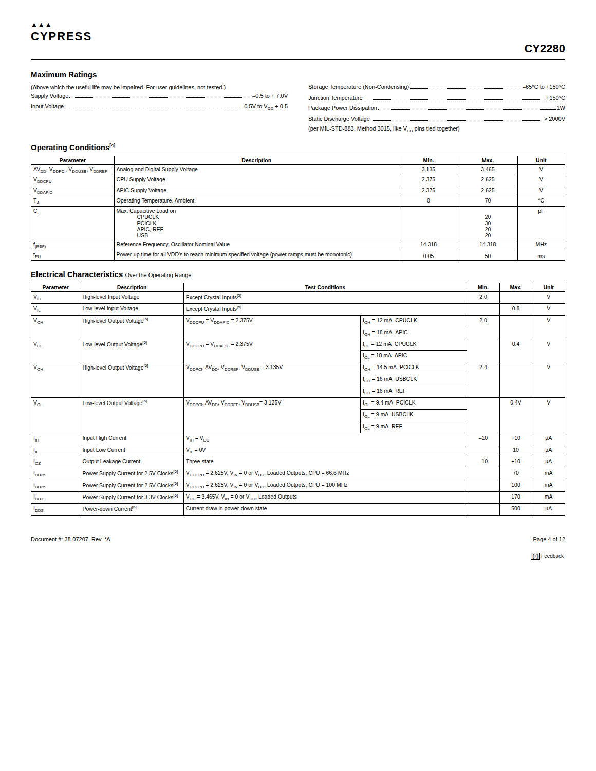▲▲▲
CYPRESS
CY2280
Maximum Ratings
(Above which the useful life may be impaired. For user guidelines, not tested.)
Supply Voltage –0.5 to + 7.0V
Input Voltage –0.5V to VDD + 0.5
Storage Temperature (Non-Condensing) –65°C to +150°C
Junction Temperature +150°C
Package Power Dissipation 1W
Static Discharge Voltage > 2000V
(per MIL-STD-883, Method 3015, like VDD pins tied together)
Operating Conditions[4]
| Parameter | Description | Min. | Max. | Unit |
| --- | --- | --- | --- | --- |
| AV DD , V DDPCI , V DDUSB , V DDREF | Analog and Digital Supply Voltage | 3.135 | 3.465 | V |
| V DDCPU | CPU Supply Voltage | 2.375 | 2.625 | V |
| V DDAPIC | APIC Supply Voltage | 2.375 | 2.625 | V |
| T A | Operating Temperature, Ambient | 0 | 70 | °C |
| C L | Max. Capacitive Load on CPUCLK PCICLK APIC, REF USB | | 20 30 20 20 | pF |
| f (REF) | Reference Frequency, Oscillator Nominal Value | 14.318 | 14.318 | MHz |
| t PU | Power-up time for all VDD's to reach minimum specified voltage (power ramps must be monotonic) | 0.05 | 50 | ms |
Electrical Characteristics Over the Operating Range
| Parameter | Description | Test Conditions | Min. | Max. | Unit |
| --- | --- | --- | --- | --- | --- |
| V IH | High-level Input Voltage | Except Crystal Inputs [5] | 2.0 | | V |
| V IL | Low-level Input Voltage | Except Crystal Inputs [5] | | 0.8 | V |
| V OH | High-level Output Voltage [6] | V DDCPU = V DDAPIC = 2.375V | I OH = 12 mA CPUCLK | 2.0 | | V |
| I OH = 18 mA APIC |
| V OL | Low-level Output Voltage [6] | V DDCPU = V DDAPIC = 2.375V | I OL = 12 mA CPUCLK | | 0.4 | V |
| I OL = 18 mA APIC |
| V OH | High-level Output Voltage [6] | V DDPCI , AV DD , V DDREF , V DDUSB = 3.135V | I OH = 14.5 mA PCICLK | 2.4 | | V |
| I OH = 16 mA USBCLK |
| I OH = 16 mA REF |
| V OL | Low-level Output Voltage [6] | V DDPCI , AV DD , V DDREF , V DDUSB = 3.135V | I OL = 9.4 mA PCICLK | | 0.4V | V |
| I OL = 9 mA USBCLK |
| I OL = 9 mA REF |
| I IH | Input High Current | V IH = V DD | –10 | +10 | µA |
| I IL | Input Low Current | V IL = 0V | | 10 | µA |
| I OZ | Output Leakage Current | Three-state | –10 | +10 | µA |
| I DD25 | Power Supply Current for 2.5V Clocks [6] | V DDCPU = 2.625V, V IN = 0 or V DD , Loaded Outputs, CPU = 66.6 MHz | | 70 | mA |
| I DD25 | Power Supply Current for 2.5V Clocks [6] | V DDCPU = 2.625V, V IN = 0 or V DD , Loaded Outputs, CPU = 100 MHz | | 100 | mA |
| I DD33 | Power Supply Current for 3.3V Clocks [6] | V DD = 3.465V, V IN = 0 or V DD , Loaded Outputs | | 170 | mA |
| I DDS | Power-down Current [6] | Current draw in power-down state | | 500 | µA |
Document #: 38-07207 Rev. *A
Page 4 of 12
[+] Feedback